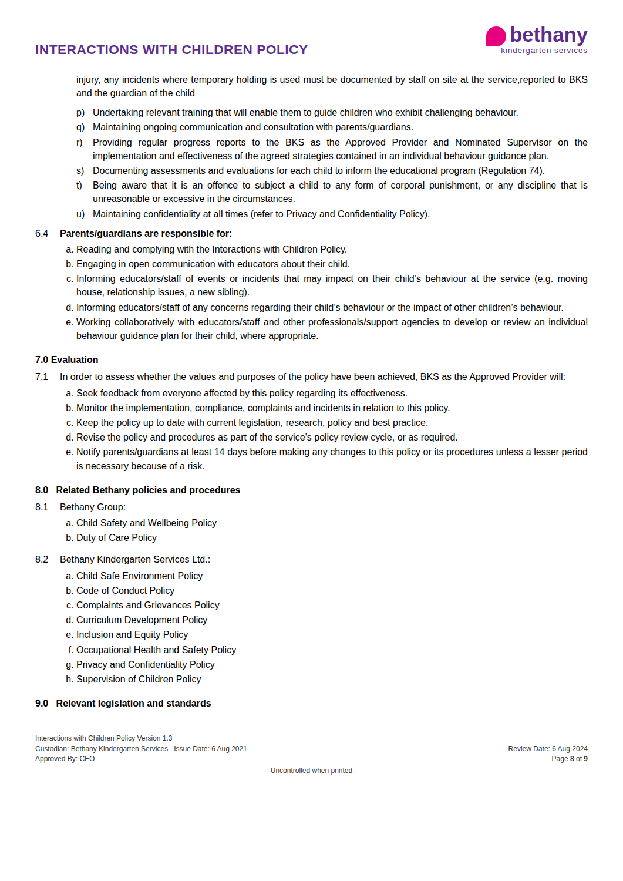INTERACTIONS WITH CHILDREN POLICY
bethany kindergarten services
injury, any incidents where temporary holding is used must be documented by staff on site at the service,reported to BKS and the guardian of the child
p) Undertaking relevant training that will enable them to guide children who exhibit challenging behaviour.
q) Maintaining ongoing communication and consultation with parents/guardians.
r) Providing regular progress reports to the BKS as the Approved Provider and Nominated Supervisor on the implementation and effectiveness of the agreed strategies contained in an individual behaviour guidance plan.
s) Documenting assessments and evaluations for each child to inform the educational program (Regulation 74).
t) Being aware that it is an offence to subject a child to any form of corporal punishment, or any discipline that is unreasonable or excessive in the circumstances.
u) Maintaining confidentiality at all times (refer to Privacy and Confidentiality Policy).
6.4
Parents/guardians are responsible for:
Reading and complying with the Interactions with Children Policy.
Engaging in open communication with educators about their child.
Informing educators/staff of events or incidents that may impact on their child’s behaviour at the service (e.g. moving house, relationship issues, a new sibling).
Informing educators/staff of any concerns regarding their child’s behaviour or the impact of other children’s behaviour.
Working collaboratively with educators/staff and other professionals/support agencies to develop or review an individual behaviour guidance plan for their child, where appropriate.
7.0 Evaluation
7.1
In order to assess whether the values and purposes of the policy have been achieved, BKS as the Approved Provider will:
Seek feedback from everyone affected by this policy regarding its effectiveness.
Monitor the implementation, compliance, complaints and incidents in relation to this policy.
Keep the policy up to date with current legislation, research, policy and best practice.
Revise the policy and procedures as part of the service’s policy review cycle, or as required.
Notify parents/guardians at least 14 days before making any changes to this policy or its procedures unless a lesser period is necessary because of a risk.
8.0 Related Bethany policies and procedures
8.1
Bethany Group:
Child Safety and Wellbeing Policy
Duty of Care Policy
8.2
Bethany Kindergarten Services Ltd.:
Child Safe Environment Policy
Code of Conduct Policy
Complaints and Grievances Policy
Curriculum Development Policy
Inclusion and Equity Policy
Occupational Health and Safety Policy
Privacy and Confidentiality Policy
Supervision of Children Policy
9.0 Relevant legislation and standards
Interactions with Children Policy Version 1.3
Custodian: Bethany Kindergarten Services Issue Date: 6 Aug 2021
Review Date: 6 Aug 2024
Approved By: CEO
Page 8 of 9
-Uncontrolled when printed-